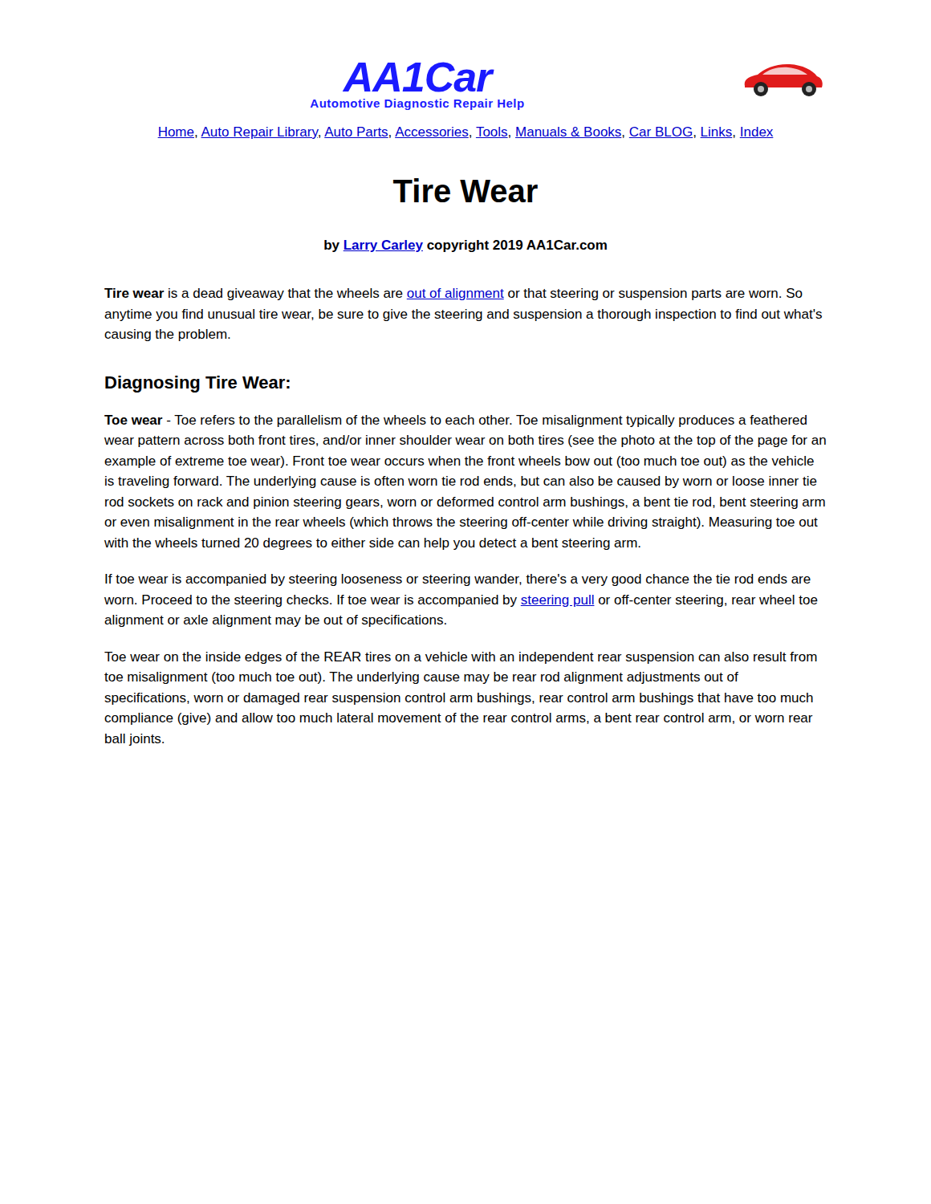AA1Car
Automotive Diagnostic Repair Help
Home, Auto Repair Library, Auto Parts, Accessories, Tools, Manuals & Books, Car BLOG, Links, Index
Tire Wear
by Larry Carley copyright 2019 AA1Car.com
Tire wear is a dead giveaway that the wheels are out of alignment or that steering or suspension parts are worn. So anytime you find unusual tire wear, be sure to give the steering and suspension a thorough inspection to find out what's causing the problem.
Diagnosing Tire Wear:
Toe wear - Toe refers to the parallelism of the wheels to each other. Toe misalignment typically produces a feathered wear pattern across both front tires, and/or inner shoulder wear on both tires (see the photo at the top of the page for an example of extreme toe wear). Front toe wear occurs when the front wheels bow out (too much toe out) as the vehicle is traveling forward. The underlying cause is often worn tie rod ends, but can also be caused by worn or loose inner tie rod sockets on rack and pinion steering gears, worn or deformed control arm bushings, a bent tie rod, bent steering arm or even misalignment in the rear wheels (which throws the steering off-center while driving straight). Measuring toe out with the wheels turned 20 degrees to either side can help you detect a bent steering arm.
If toe wear is accompanied by steering looseness or steering wander, there's a very good chance the tie rod ends are worn. Proceed to the steering checks. If toe wear is accompanied by steering pull or off-center steering, rear wheel toe alignment or axle alignment may be out of specifications.
Toe wear on the inside edges of the REAR tires on a vehicle with an independent rear suspension can also result from toe misalignment (too much toe out). The underlying cause may be rear rod alignment adjustments out of specifications, worn or damaged rear suspension control arm bushings, rear control arm bushings that have too much compliance (give) and allow too much lateral movement of the rear control arms, a bent rear control arm, or worn rear ball joints.